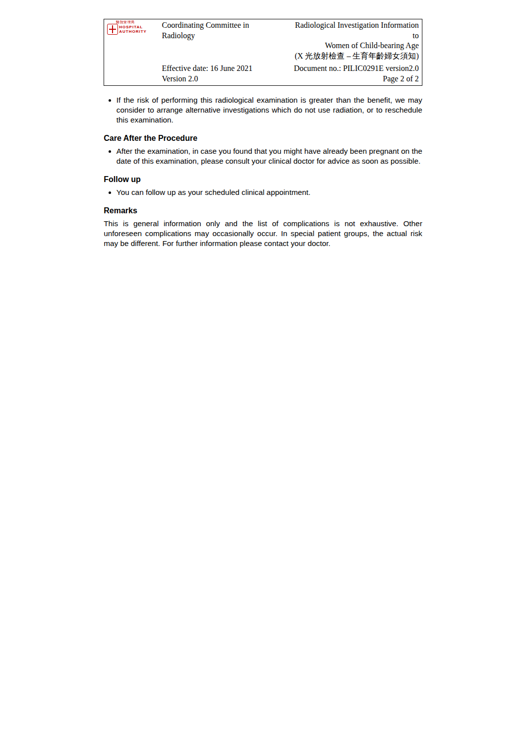| 醫院管理局 HOSPITAL AUTHORITY | Coordinating Committee in Radiology | Radiological Investigation Information to Women of Child-bearing Age (X 光放射檢查 – 生育年齡婦女須知) |
| Effective date: 16 June 2021 Version 2.0 | Document no.: PILIC0291E version2.0 Page 2 of 2 |
If the risk of performing this radiological examination is greater than the benefit, we may consider to arrange alternative investigations which do not use radiation, or to reschedule this examination.
Care After the Procedure
After the examination, in case you found that you might have already been pregnant on the date of this examination, please consult your clinical doctor for advice as soon as possible.
Follow up
You can follow up as your scheduled clinical appointment.
Remarks
This is general information only and the list of complications is not exhaustive. Other unforeseen complications may occasionally occur. In special patient groups, the actual risk may be different. For further information please contact your doctor.